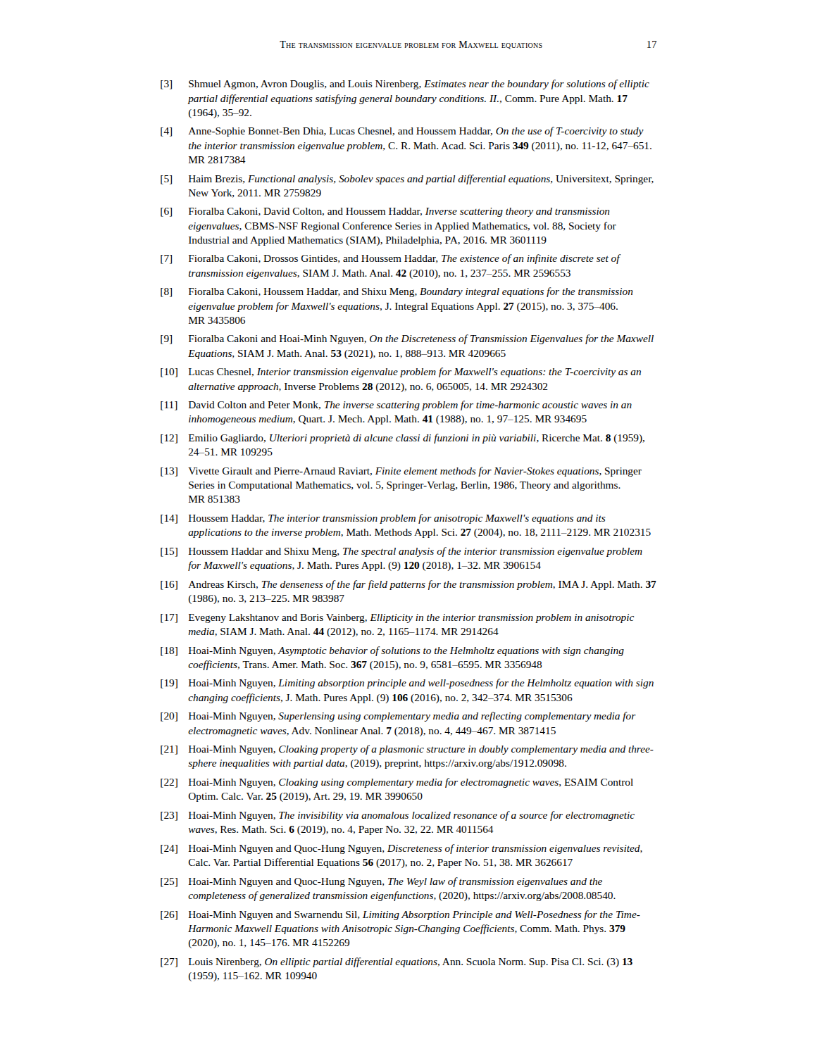The transmission eigenvalue problem for Maxwell equations 17
Shmuel Agmon, Avron Douglis, and Louis Nirenberg, Estimates near the boundary for solutions of elliptic partial differential equations satisfying general boundary conditions. II., Comm. Pure Appl. Math. 17 (1964), 35–92.
Anne-Sophie Bonnet-Ben Dhia, Lucas Chesnel, and Houssem Haddar, On the use of T-coercivity to study the interior transmission eigenvalue problem, C. R. Math. Acad. Sci. Paris 349 (2011), no. 11-12, 647–651. MR 2817384
Haim Brezis, Functional analysis, Sobolev spaces and partial differential equations, Universitext, Springer, New York, 2011. MR 2759829
Fioralba Cakoni, David Colton, and Houssem Haddar, Inverse scattering theory and transmission eigenvalues, CBMS-NSF Regional Conference Series in Applied Mathematics, vol. 88, Society for Industrial and Applied Mathematics (SIAM), Philadelphia, PA, 2016. MR 3601119
Fioralba Cakoni, Drossos Gintides, and Houssem Haddar, The existence of an infinite discrete set of transmission eigenvalues, SIAM J. Math. Anal. 42 (2010), no. 1, 237–255. MR 2596553
Fioralba Cakoni, Houssem Haddar, and Shixu Meng, Boundary integral equations for the transmission eigenvalue problem for Maxwell's equations, J. Integral Equations Appl. 27 (2015), no. 3, 375–406. MR 3435806
Fioralba Cakoni and Hoai-Minh Nguyen, On the Discreteness of Transmission Eigenvalues for the Maxwell Equations, SIAM J. Math. Anal. 53 (2021), no. 1, 888–913. MR 4209665
Lucas Chesnel, Interior transmission eigenvalue problem for Maxwell's equations: the T-coercivity as an alternative approach, Inverse Problems 28 (2012), no. 6, 065005, 14. MR 2924302
David Colton and Peter Monk, The inverse scattering problem for time-harmonic acoustic waves in an inhomogeneous medium, Quart. J. Mech. Appl. Math. 41 (1988), no. 1, 97–125. MR 934695
Emilio Gagliardo, Ulteriori proprietà di alcune classi di funzioni in più variabili, Ricerche Mat. 8 (1959), 24–51. MR 109295
Vivette Girault and Pierre-Arnaud Raviart, Finite element methods for Navier-Stokes equations, Springer Series in Computational Mathematics, vol. 5, Springer-Verlag, Berlin, 1986, Theory and algorithms. MR 851383
Houssem Haddar, The interior transmission problem for anisotropic Maxwell's equations and its applications to the inverse problem, Math. Methods Appl. Sci. 27 (2004), no. 18, 2111–2129. MR 2102315
Houssem Haddar and Shixu Meng, The spectral analysis of the interior transmission eigenvalue problem for Maxwell's equations, J. Math. Pures Appl. (9) 120 (2018), 1–32. MR 3906154
Andreas Kirsch, The denseness of the far field patterns for the transmission problem, IMA J. Appl. Math. 37 (1986), no. 3, 213–225. MR 983987
Evegeny Lakshtanov and Boris Vainberg, Ellipticity in the interior transmission problem in anisotropic media, SIAM J. Math. Anal. 44 (2012), no. 2, 1165–1174. MR 2914264
Hoai-Minh Nguyen, Asymptotic behavior of solutions to the Helmholtz equations with sign changing coefficients, Trans. Amer. Math. Soc. 367 (2015), no. 9, 6581–6595. MR 3356948
Hoai-Minh Nguyen, Limiting absorption principle and well-posedness for the Helmholtz equation with sign changing coefficients, J. Math. Pures Appl. (9) 106 (2016), no. 2, 342–374. MR 3515306
Hoai-Minh Nguyen, Superlensing using complementary media and reflecting complementary media for electromagnetic waves, Adv. Nonlinear Anal. 7 (2018), no. 4, 449–467. MR 3871415
Hoai-Minh Nguyen, Cloaking property of a plasmonic structure in doubly complementary media and three-sphere inequalities with partial data, (2019), preprint, https://arxiv.org/abs/1912.09098.
Hoai-Minh Nguyen, Cloaking using complementary media for electromagnetic waves, ESAIM Control Optim. Calc. Var. 25 (2019), Art. 29, 19. MR 3990650
Hoai-Minh Nguyen, The invisibility via anomalous localized resonance of a source for electromagnetic waves, Res. Math. Sci. 6 (2019), no. 4, Paper No. 32, 22. MR 4011564
Hoai-Minh Nguyen and Quoc-Hung Nguyen, Discreteness of interior transmission eigenvalues revisited, Calc. Var. Partial Differential Equations 56 (2017), no. 2, Paper No. 51, 38. MR 3626617
Hoai-Minh Nguyen and Quoc-Hung Nguyen, The Weyl law of transmission eigenvalues and the completeness of generalized transmission eigenfunctions, (2020), https://arxiv.org/abs/2008.08540.
Hoai-Minh Nguyen and Swarnendu Sil, Limiting Absorption Principle and Well-Posedness for the Time-Harmonic Maxwell Equations with Anisotropic Sign-Changing Coefficients, Comm. Math. Phys. 379 (2020), no. 1, 145–176. MR 4152269
Louis Nirenberg, On elliptic partial differential equations, Ann. Scuola Norm. Sup. Pisa Cl. Sci. (3) 13 (1959), 115–162. MR 109940